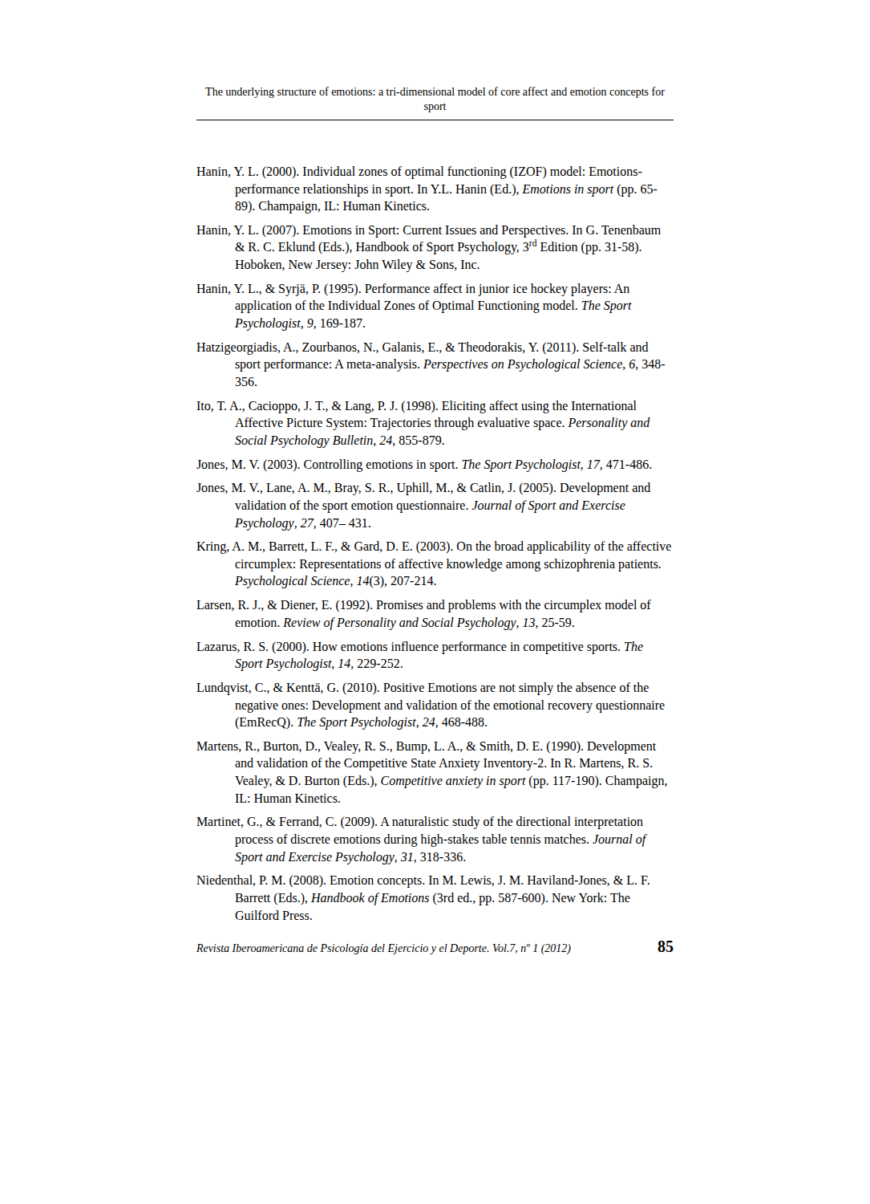The underlying structure of emotions: a tri-dimensional model of core affect and emotion concepts for sport
Hanin, Y. L. (2000). Individual zones of optimal functioning (IZOF) model: Emotions-performance relationships in sport. In Y.L. Hanin (Ed.), Emotions in sport (pp. 65-89). Champaign, IL: Human Kinetics.
Hanin, Y. L. (2007). Emotions in Sport: Current Issues and Perspectives. In G. Tenenbaum & R. C. Eklund (Eds.), Handbook of Sport Psychology, 3rd Edition (pp. 31-58). Hoboken, New Jersey: John Wiley & Sons, Inc.
Hanin, Y. L., & Syrjä, P. (1995). Performance affect in junior ice hockey players: An application of the Individual Zones of Optimal Functioning model. The Sport Psychologist, 9, 169-187.
Hatzigeorgiadis, A., Zourbanos, N., Galanis, E., & Theodorakis, Y. (2011). Self-talk and sport performance: A meta-analysis. Perspectives on Psychological Science, 6, 348-356.
Ito, T. A., Cacioppo, J. T., & Lang, P. J. (1998). Eliciting affect using the International Affective Picture System: Trajectories through evaluative space. Personality and Social Psychology Bulletin, 24, 855-879.
Jones, M. V. (2003). Controlling emotions in sport. The Sport Psychologist, 17, 471-486.
Jones, M. V., Lane, A. M., Bray, S. R., Uphill, M., & Catlin, J. (2005). Development and validation of the sport emotion questionnaire. Journal of Sport and Exercise Psychology, 27, 407– 431.
Kring, A. M., Barrett, L. F., & Gard, D. E. (2003). On the broad applicability of the affective circumplex: Representations of affective knowledge among schizophrenia patients. Psychological Science, 14(3), 207-214.
Larsen, R. J., & Diener, E. (1992). Promises and problems with the circumplex model of emotion. Review of Personality and Social Psychology, 13, 25-59.
Lazarus, R. S. (2000). How emotions influence performance in competitive sports. The Sport Psychologist, 14, 229-252.
Lundqvist, C., & Kenttä, G. (2010). Positive Emotions are not simply the absence of the negative ones: Development and validation of the emotional recovery questionnaire (EmRecQ). The Sport Psychologist, 24, 468-488.
Martens, R., Burton, D., Vealey, R. S., Bump, L. A., & Smith, D. E. (1990). Development and validation of the Competitive State Anxiety Inventory-2. In R. Martens, R. S. Vealey, & D. Burton (Eds.), Competitive anxiety in sport (pp. 117-190). Champaign, IL: Human Kinetics.
Martinet, G., & Ferrand, C. (2009). A naturalistic study of the directional interpretation process of discrete emotions during high-stakes table tennis matches. Journal of Sport and Exercise Psychology, 31, 318-336.
Niedenthal, P. M. (2008). Emotion concepts. In M. Lewis, J. M. Haviland-Jones, & L. F. Barrett (Eds.), Handbook of Emotions (3rd ed., pp. 587-600). New York: The Guilford Press.
Revista Iberoamericana de Psicología del Ejercicio y el Deporte. Vol.7, nº 1 (2012) 85